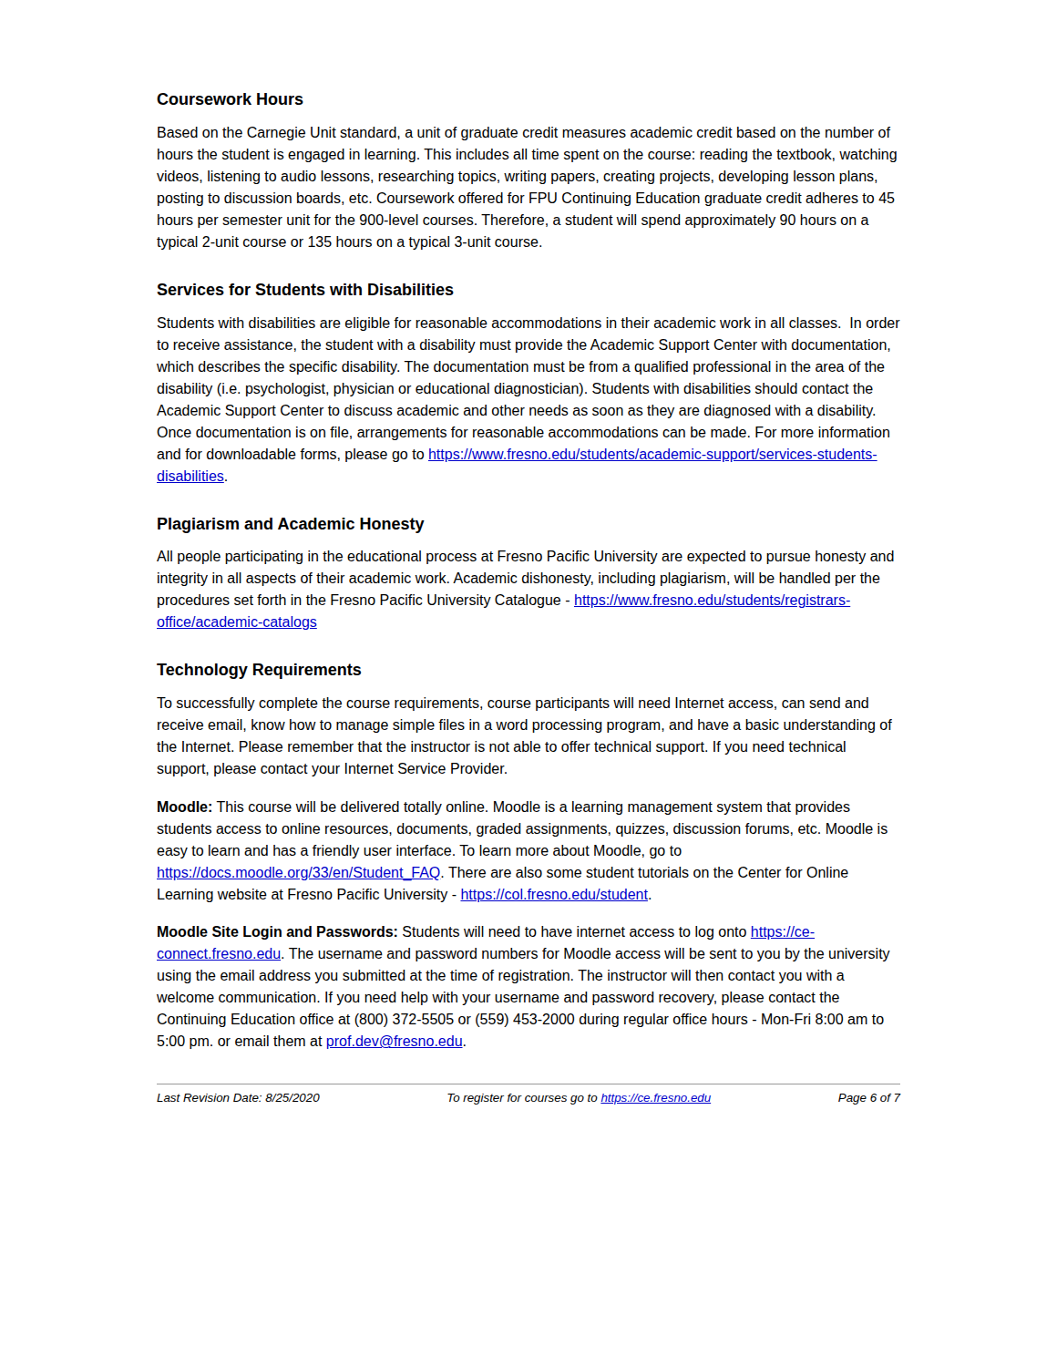Coursework Hours
Based on the Carnegie Unit standard, a unit of graduate credit measures academic credit based on the number of hours the student is engaged in learning. This includes all time spent on the course: reading the textbook, watching videos, listening to audio lessons, researching topics, writing papers, creating projects, developing lesson plans, posting to discussion boards, etc. Coursework offered for FPU Continuing Education graduate credit adheres to 45 hours per semester unit for the 900-level courses. Therefore, a student will spend approximately 90 hours on a typical 2-unit course or 135 hours on a typical 3-unit course.
Services for Students with Disabilities
Students with disabilities are eligible for reasonable accommodations in their academic work in all classes. In order to receive assistance, the student with a disability must provide the Academic Support Center with documentation, which describes the specific disability. The documentation must be from a qualified professional in the area of the disability (i.e. psychologist, physician or educational diagnostician). Students with disabilities should contact the Academic Support Center to discuss academic and other needs as soon as they are diagnosed with a disability. Once documentation is on file, arrangements for reasonable accommodations can be made. For more information and for downloadable forms, please go to https://www.fresno.edu/students/academic-support/services-students-disabilities.
Plagiarism and Academic Honesty
All people participating in the educational process at Fresno Pacific University are expected to pursue honesty and integrity in all aspects of their academic work. Academic dishonesty, including plagiarism, will be handled per the procedures set forth in the Fresno Pacific University Catalogue - https://www.fresno.edu/students/registrars-office/academic-catalogs
Technology Requirements
To successfully complete the course requirements, course participants will need Internet access, can send and receive email, know how to manage simple files in a word processing program, and have a basic understanding of the Internet. Please remember that the instructor is not able to offer technical support. If you need technical support, please contact your Internet Service Provider.
Moodle: This course will be delivered totally online. Moodle is a learning management system that provides students access to online resources, documents, graded assignments, quizzes, discussion forums, etc. Moodle is easy to learn and has a friendly user interface. To learn more about Moodle, go to https://docs.moodle.org/33/en/Student_FAQ. There are also some student tutorials on the Center for Online Learning website at Fresno Pacific University - https://col.fresno.edu/student.
Moodle Site Login and Passwords: Students will need to have internet access to log onto https://ce-connect.fresno.edu. The username and password numbers for Moodle access will be sent to you by the university using the email address you submitted at the time of registration. The instructor will then contact you with a welcome communication. If you need help with your username and password recovery, please contact the Continuing Education office at (800) 372-5505 or (559) 453-2000 during regular office hours - Mon-Fri 8:00 am to 5:00 pm. or email them at prof.dev@fresno.edu.
Last Revision Date: 8/25/2020 To register for courses go to https://ce.fresno.edu Page 6 of 7